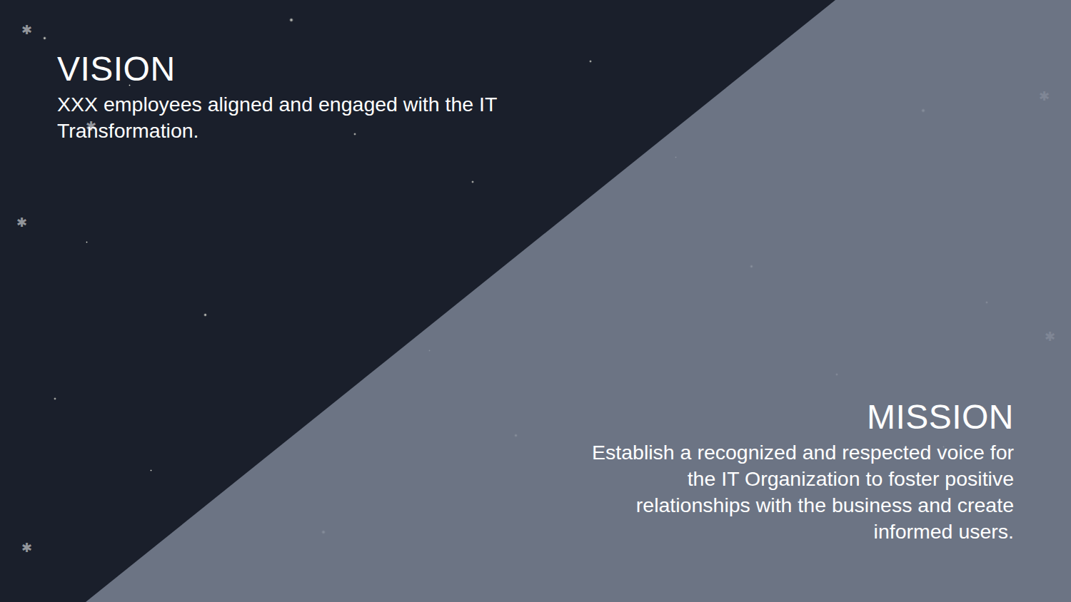✱ ✱ ✱ ✱ ✱ ✱
VISION
XXX employees aligned and engaged with the IT Transformation.
MISSION
Establish a recognized and respected voice for the IT Organization to foster positive relationships with the business and create informed users.